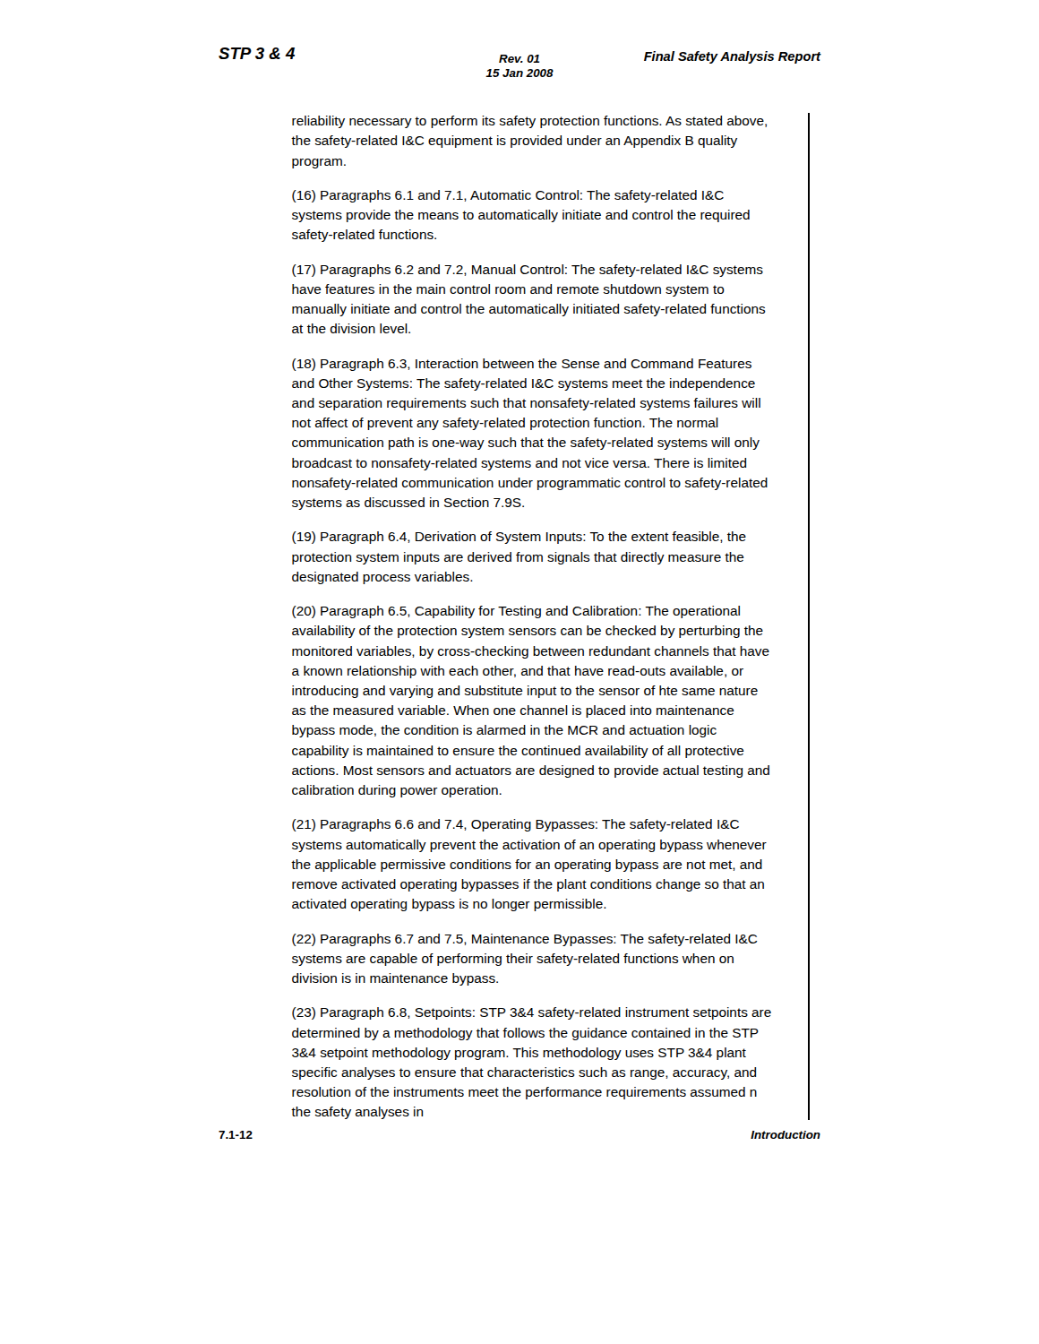Rev. 01
15 Jan 2008
STP 3 & 4
Final Safety Analysis Report
reliability necessary to perform its safety protection functions. As stated above, the safety-related I&C equipment is provided under an Appendix B quality program.
(16) Paragraphs 6.1 and 7.1, Automatic Control: The safety-related I&C systems provide the means to automatically initiate and control the required safety-related functions.
(17) Paragraphs 6.2 and 7.2, Manual Control: The safety-related I&C systems have features in the main control room and remote shutdown system to manually initiate and control the automatically initiated safety-related functions at the division level.
(18) Paragraph 6.3, Interaction between the Sense and Command Features and Other Systems: The safety-related I&C systems meet the independence and separation requirements such that nonsafety-related systems failures will not affect of prevent any safety-related protection function. The normal communication path is one-way such that the safety-related systems will only broadcast to nonsafety-related systems and not vice versa. There is limited nonsafety-related communication under programmatic control to safety-related systems as discussed in Section 7.9S.
(19) Paragraph 6.4, Derivation of System Inputs: To the extent feasible, the protection system inputs are derived from signals that directly measure the designated process variables.
(20) Paragraph 6.5, Capability for Testing and Calibration: The operational availability of the protection system sensors can be checked by perturbing the monitored variables, by cross-checking between redundant channels that have a known relationship with each other, and that have read-outs available, or introducing and varying and substitute input to the sensor of hte same nature as the measured variable. When one channel is placed into maintenance bypass mode, the condition is alarmed in the MCR and actuation logic capability is maintained to ensure the continued availability of all protective actions. Most sensors and actuators are designed to provide actual testing and calibration during power operation.
(21) Paragraphs 6.6 and 7.4, Operating Bypasses: The safety-related I&C systems automatically prevent the activation of an operating bypass whenever the applicable permissive conditions for an operating bypass are not met, and remove activated operating bypasses if the plant conditions change so that an activated operating bypass is no longer permissible.
(22) Paragraphs 6.7 and 7.5, Maintenance Bypasses: The safety-related I&C systems are capable of performing their safety-related functions when on division is in maintenance bypass.
(23) Paragraph 6.8, Setpoints: STP 3&4 safety-related instrument setpoints are determined by a methodology that follows the guidance contained in the STP 3&4 setpoint methodology program. This methodology uses STP 3&4 plant specific analyses to ensure that characteristics such as range, accuracy, and resolution of the instruments meet the performance requirements assumed n the safety analyses in
7.1-12
Introduction